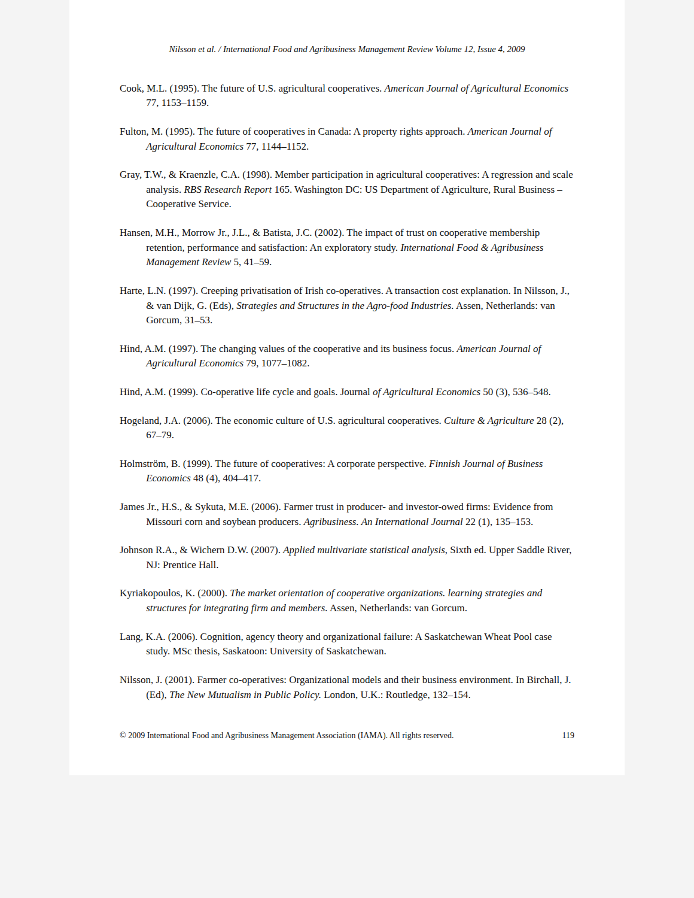Nilsson et al. / International Food and Agribusiness Management Review Volume 12, Issue 4, 2009
Cook, M.L. (1995). The future of U.S. agricultural cooperatives. American Journal of Agricultural Economics 77, 1153–1159.
Fulton, M. (1995). The future of cooperatives in Canada: A property rights approach. American Journal of Agricultural Economics 77, 1144–1152.
Gray, T.W., & Kraenzle, C.A. (1998). Member participation in agricultural cooperatives: A regression and scale analysis. RBS Research Report 165. Washington DC: US Department of Agriculture, Rural Business – Cooperative Service.
Hansen, M.H., Morrow Jr., J.L., & Batista, J.C. (2002). The impact of trust on cooperative membership retention, performance and satisfaction: An exploratory study. International Food & Agribusiness Management Review 5, 41–59.
Harte, L.N. (1997). Creeping privatisation of Irish co-operatives. A transaction cost explanation. In Nilsson, J., & van Dijk, G. (Eds), Strategies and Structures in the Agro-food Industries. Assen, Netherlands: van Gorcum, 31–53.
Hind, A.M. (1997). The changing values of the cooperative and its business focus. American Journal of Agricultural Economics 79, 1077–1082.
Hind, A.M. (1999). Co-operative life cycle and goals. Journal of Agricultural Economics 50 (3), 536–548.
Hogeland, J.A. (2006). The economic culture of U.S. agricultural cooperatives. Culture & Agriculture 28 (2), 67–79.
Holmström, B. (1999). The future of cooperatives: A corporate perspective. Finnish Journal of Business Economics 48 (4), 404–417.
James Jr., H.S., & Sykuta, M.E. (2006). Farmer trust in producer- and investor-owed firms: Evidence from Missouri corn and soybean producers. Agribusiness. An International Journal 22 (1), 135–153.
Johnson R.A., & Wichern D.W. (2007). Applied multivariate statistical analysis, Sixth ed. Upper Saddle River, NJ: Prentice Hall.
Kyriakopoulos, K. (2000). The market orientation of cooperative organizations. learning strategies and structures for integrating firm and members. Assen, Netherlands: van Gorcum.
Lang, K.A. (2006). Cognition, agency theory and organizational failure: A Saskatchewan Wheat Pool case study. MSc thesis, Saskatoon: University of Saskatchewan.
Nilsson, J. (2001). Farmer co-operatives: Organizational models and their business environment. In Birchall, J. (Ed), The New Mutualism in Public Policy. London, U.K.: Routledge, 132–154.
© 2009 International Food and Agribusiness Management Association (IAMA). All rights reserved. 119